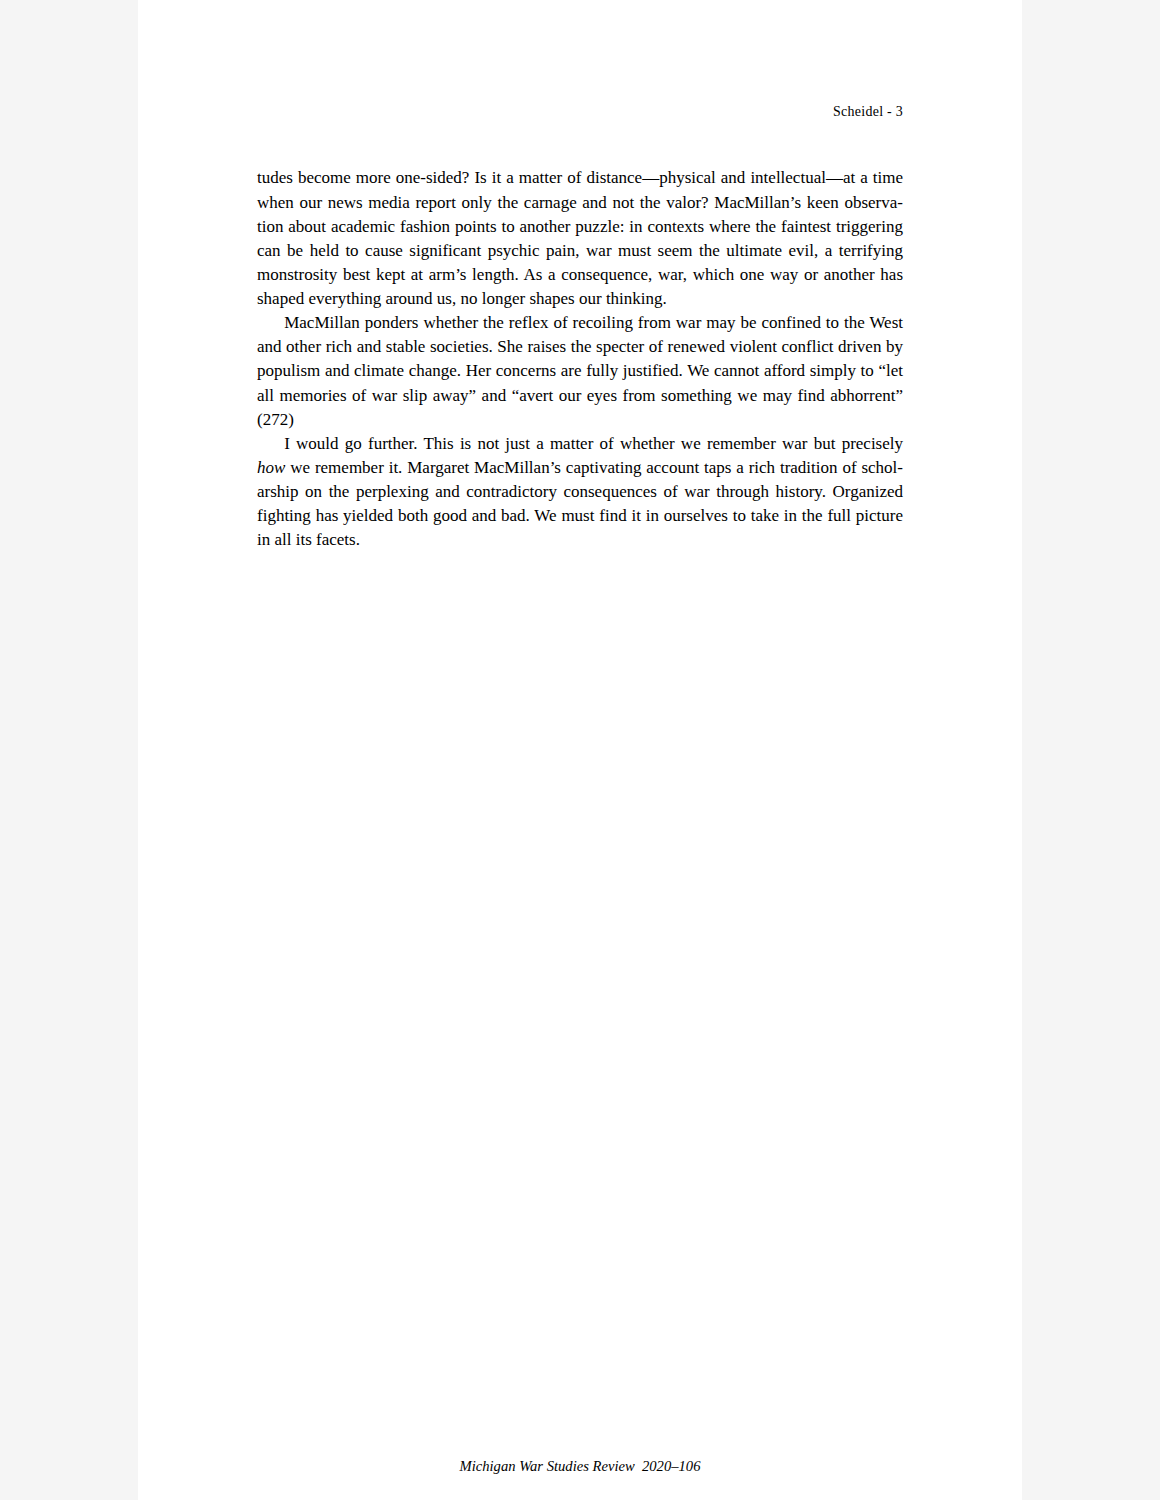Scheidel - 3
tudes become more one-sided? Is it a matter of distance—physical and intellectual—at a time when our news media report only the carnage and not the valor? MacMillan’s keen observation about academic fashion points to another puzzle: in contexts where the faintest triggering can be held to cause significant psychic pain, war must seem the ultimate evil, a terrifying monstrosity best kept at arm’s length. As a consequence, war, which one way or another has shaped everything around us, no longer shapes our thinking.
MacMillan ponders whether the reflex of recoiling from war may be confined to the West and other rich and stable societies. She raises the specter of renewed violent conflict driven by populism and climate change. Her concerns are fully justified. We cannot afford simply to “let all memories of war slip away” and “avert our eyes from something we may find abhorrent” (272)
I would go further. This is not just a matter of whether we remember war but precisely how we remember it. Margaret MacMillan’s captivating account taps a rich tradition of scholarship on the perplexing and contradictory consequences of war through history. Organized fighting has yielded both good and bad. We must find it in ourselves to take in the full picture in all its facets.
Michigan War Studies Review 2020–106